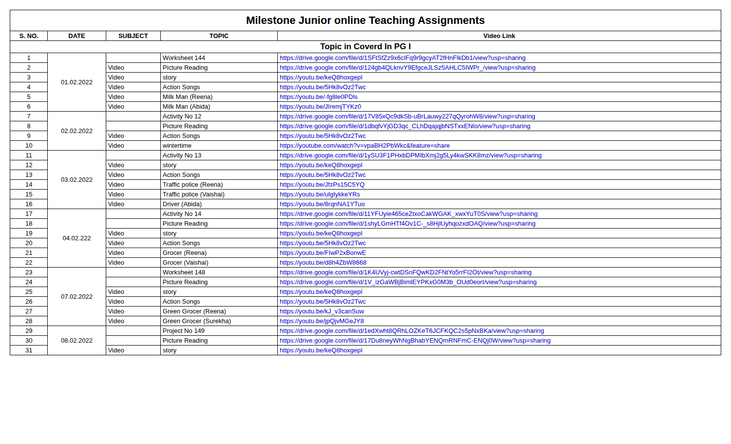Milestone Junior online Teaching Assignments
| Topic in Coverd In PG I |
| S. NO. | DATE | SUBJECT | TOPIC | Video Link |
| 1 | 01.02.2022 | | Worksheet 144 | https://drive.google.com/file/d/1SFtSfZz9x6cIFq9r9gcyAT2fHnFlkDb1/view?usp=sharing |
| 2 | Video | Picture Reading | https://drive.google.com/file/d/124gb4QLknvY9EfgceJLSz5AHLC5IWPr_/view?usp=sharing |
| 3 | Video | story | https://youtu.be/keQ8hoxgepI |
| 4 | Video | Action Songs | https://youtu.be/5Hk8vOz2Twc |
| 5 | Video | Milk Man (Reena) | https://youtu.be/-fg8le0PDls |
| 6 | Video | Milk Man (Abida) | https://youtu.be/JIremjTYKz0 |
| 7 | 02.02.2022 | | Activity No 12 | https://drive.google.com/file/d/17V85xQc9dkSb-uBrLauwy227qQyrohW8/view?usp=sharing |
| 8 | | Picture Reading | https://drive.google.com/file/d/1dbqfvYjGD3qc_CLhDqajqjbNSTxxENlo/view?usp=sharing |
| 9 | Video | Action Songs | https://youtu.be/5Hk8vOz2Twc |
| 10 | Video | wintertime | https://youtube.com/watch?v=vpaBH2PbWkc&feature=share |
| 11 | 03.02.2022 | | Activity No 13 | https://drive.google.com/file/d/1ySU3F1PHxbDPMIbXmj2g5Ly4kwSKK8mz/view?usp=sharing |
| 12 | Video | story | https://youtu.be/keQ8hoxgepI |
| 13 | Video | Action Songs | https://youtu.be/5Hk8vOz2Twc |
| 14 | Video | Traffic police (Reena) | https://youtu.be/JfzPs15C5YQ |
| 15 | Video | Traffic police (Vaishai) | https://youtu.be/ulgIykkeYRs |
| 16 | Video | Driver (Abida) | https://youtu.be/8rqnNA1YTuo |
| 17 | 04.02.222 | | Activity No 14 | https://drive.google.com/file/d/11YFUyie465ceZtxoCakWGAK_xwxYuT0S/view?usp=sharing |
| 18 | | Picture Reading | https://drive.google.com/file/d/1shyLGmHTf4Ov1C-_s8HjlUyhqozxdOAQ/view?usp=sharing |
| 19 | Video | story | https://youtu.be/keQ8hoxgepI |
| 20 | Video | Action Songs | https://youtu.be/5Hk8vOz2Twc |
| 21 | Video | Grocer (Reena) | https://youtu.be/FIwP2xBonwE |
| 22 | Video | Grocer (Vaishai) | https://youtu.be/d8h4ZbW8668 |
| 23 | 07.02.2022 | | Worksheet 148 | https://drive.google.com/file/d/1K4UVyj-cwtDSnFQwKD2FNtYo5rrFI2Ot/view?usp=sharing |
| 24 | | Picture Reading | https://drive.google.com/file/d/1V_izGaWBjBimlEYPKxG0M3b_OUd0eorI/view?usp=sharing |
| 25 | Video | story | https://youtu.be/keQ8hoxgepI |
| 26 | Video | Action Songs | https://youtu.be/5Hk8vOz2Twc |
| 27 | Video | Green Grocer (Reena) | https://youtu.be/kJ_v3canSuw |
| 28 | Video | Green Grocer (Surekha) | https://youtu.be/jpQjvMGeJY8 |
| 29 | 08.02.2022 | | Project No 149 | https://drive.google.com/file/d/1edXwht8QRhLOZKeT6JCFKQC2s5pNxBKa/view?usp=sharing |
| 30 | | Picture Reading | https://drive.google.com/file/d/17Du8neyWhNgBhabYENQmRNFmC-ENQj0W/view?usp=sharing |
| 31 | Video | story | https://youtu.be/keQ8hoxgepI |